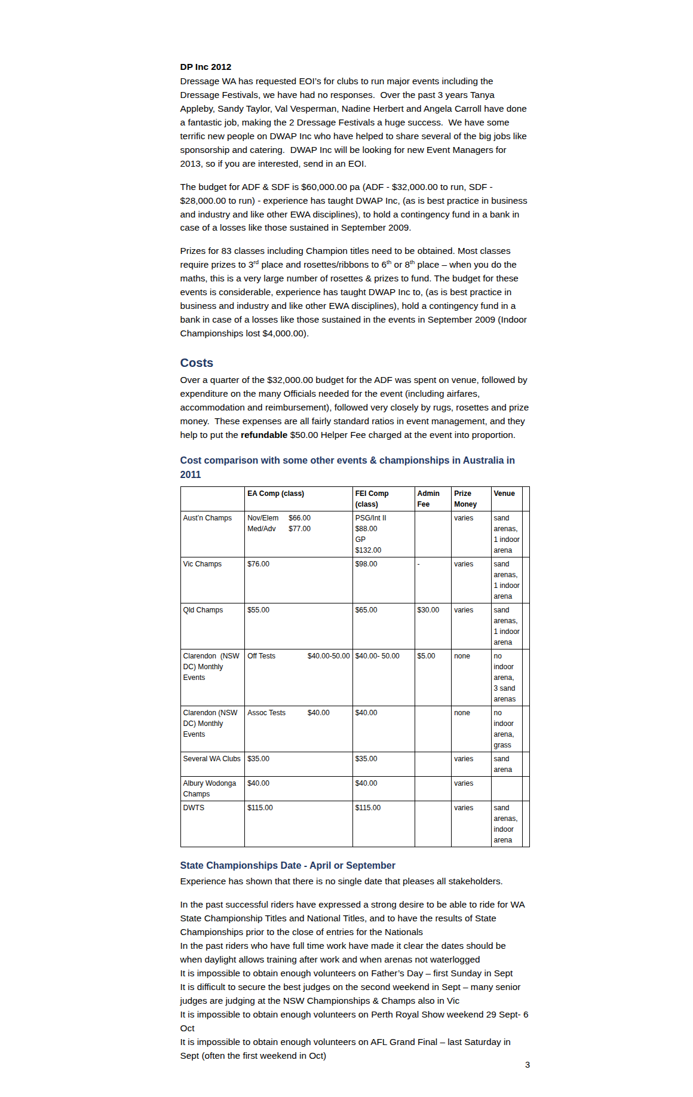DP Inc 2012
Dressage WA has requested EOI’s for clubs to run major events including the Dressage Festivals, we have had no responses. Over the past 3 years Tanya Appleby, Sandy Taylor, Val Vesperman, Nadine Herbert and Angela Carroll have done a fantastic job, making the 2 Dressage Festivals a huge success. We have some terrific new people on DWAP Inc who have helped to share several of the big jobs like sponsorship and catering. DWAP Inc will be looking for new Event Managers for 2013, so if you are interested, send in an EOI.
The budget for ADF & SDF is $60,000.00 pa (ADF - $32,000.00 to run, SDF - $28,000.00 to run) - experience has taught DWAP Inc, (as is best practice in business and industry and like other EWA disciplines), to hold a contingency fund in a bank in case of a losses like those sustained in September 2009.
Prizes for 83 classes including Champion titles need to be obtained. Most classes require prizes to 3rd place and rosettes/ribbons to 6th or 8th place – when you do the maths, this is a very large number of rosettes & prizes to fund. The budget for these events is considerable, experience has taught DWAP Inc to, (as is best practice in business and industry and like other EWA disciplines), hold a contingency fund in a bank in case of a losses like those sustained in the events in September 2009 (Indoor Championships lost $4,000.00).
Costs
Over a quarter of the $32,000.00 budget for the ADF was spent on venue, followed by expenditure on the many Officials needed for the event (including airfares, accommodation and reimbursement), followed very closely by rugs, rosettes and prize money. These expenses are all fairly standard ratios in event management, and they help to put the refundable $50.00 Helper Fee charged at the event into proportion.
Cost comparison with some other events & championships in Australia in 2011
| | EA Comp (class) | FEI Comp (class) | Admin Fee | Prize Money | Venue | |
| --- | --- | --- | --- | --- | --- | --- |
| Aust’n Champs | Nov/Elem $66.00 Med/Adv $77.00 | PSG/Int II $88.00 GP $132.00 | | varies | sand arenas, 1 indoor arena | |
| Vic Champs | $76.00 | $98.00 | - | varies | sand arenas, 1 indoor arena | |
| Qld Champs | $55.00 | $65.00 | $30.00 | varies | sand arenas, 1 indoor arena | |
| Clarendon (NSW DC) Monthly Events | Off Tests $40.00-50.00 | $40.00- 50.00 | $5.00 | none | no indoor arena, 3 sand arenas | |
| Clarendon (NSW DC) Monthly Events | Assoc Tests $40.00 | $40.00 | | none | no indoor arena, grass | |
| Several WA Clubs | $35.00 | $35.00 | | varies | sand arena | |
| Albury Wodonga Champs | $40.00 | $40.00 | | varies | | |
| DWTS | $115.00 | $115.00 | | varies | sand arenas, indoor arena | |
State Championships Date - April or September
Experience has shown that there is no single date that pleases all stakeholders.
In the past successful riders have expressed a strong desire to be able to ride for WA State Championship Titles and National Titles, and to have the results of State Championships prior to the close of entries for the Nationals
In the past riders who have full time work have made it clear the dates should be when daylight allows training after work and when arenas not waterlogged
It is impossible to obtain enough volunteers on Father’s Day – first Sunday in Sept
It is difficult to secure the best judges on the second weekend in Sept – many senior judges are judging at the NSW Championships & Champs also in Vic
It is impossible to obtain enough volunteers on Perth Royal Show weekend 29 Sept- 6 Oct
It is impossible to obtain enough volunteers on AFL Grand Final – last Saturday in Sept (often the first weekend in Oct)
3